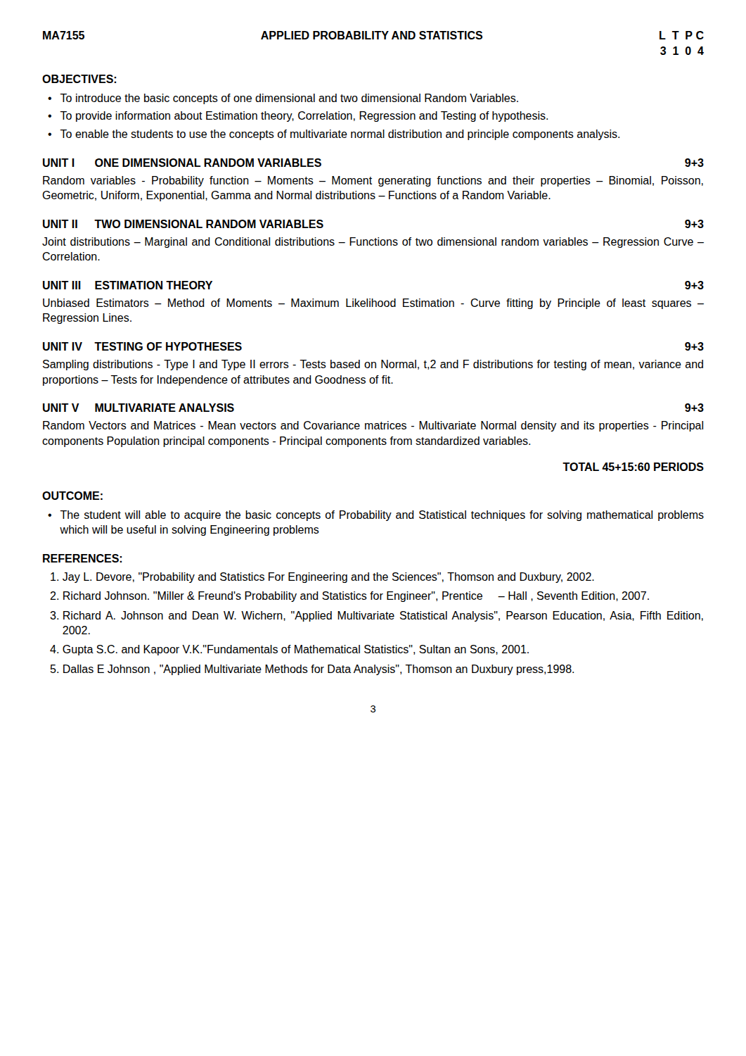MA7155 APPLIED PROBABILITY AND STATISTICS L T P C
3 1 0 4
OBJECTIVES:
To introduce the basic concepts of one dimensional and two dimensional Random Variables.
To provide information about Estimation theory, Correlation, Regression and Testing of hypothesis.
To enable the students to use the concepts of multivariate normal distribution and principle components analysis.
UNIT I ONE DIMENSIONAL RANDOM VARIABLES 9+3
Random variables - Probability function – Moments – Moment generating functions and their properties – Binomial, Poisson, Geometric, Uniform, Exponential, Gamma and Normal distributions – Functions of a Random Variable.
UNIT II TWO DIMENSIONAL RANDOM VARIABLES 9+3
Joint distributions – Marginal and Conditional distributions – Functions of two dimensional random variables – Regression Curve – Correlation.
UNIT III ESTIMATION THEORY 9+3
Unbiased Estimators – Method of Moments – Maximum Likelihood Estimation - Curve fitting by Principle of least squares – Regression Lines.
UNIT IV TESTING OF HYPOTHESES 9+3
Sampling distributions - Type I and Type II errors - Tests based on Normal, t,2 and F distributions for testing of mean, variance and proportions – Tests for Independence of attributes and Goodness of fit.
UNIT V MULTIVARIATE ANALYSIS 9+3
Random Vectors and Matrices - Mean vectors and Covariance matrices - Multivariate Normal density and its properties - Principal components Population principal components - Principal components from standardized variables.
TOTAL 45+15:60 PERIODS
OUTCOME:
The student will able to acquire the basic concepts of Probability and Statistical techniques for solving mathematical problems which will be useful in solving Engineering problems
REFERENCES:
Jay L. Devore, "Probability and Statistics For Engineering and the Sciences", Thomson and Duxbury, 2002.
Richard Johnson. "Miller & Freund's Probability and Statistics for Engineer", Prentice – Hall , Seventh Edition, 2007.
Richard A. Johnson and Dean W. Wichern, "Applied Multivariate Statistical Analysis", Pearson Education, Asia, Fifth Edition, 2002.
Gupta S.C. and Kapoor V.K."Fundamentals of Mathematical Statistics", Sultan an Sons, 2001.
Dallas E Johnson , "Applied Multivariate Methods for Data Analysis", Thomson an Duxbury press,1998.
3